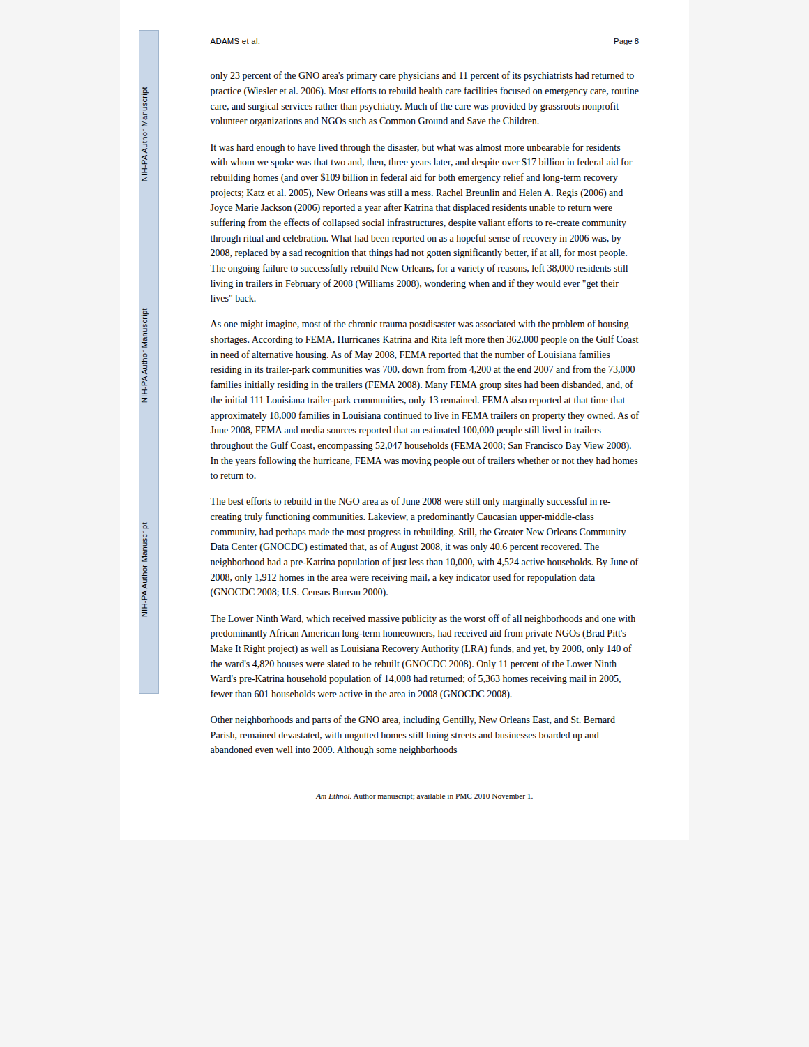NIH-PA Author Manuscript
NIH-PA Author Manuscript
NIH-PA Author Manuscript
ADAMS et al. Page 8
only 23 percent of the GNO area's primary care physicians and 11 percent of its psychiatrists had returned to practice (Wiesler et al. 2006). Most efforts to rebuild health care facilities focused on emergency care, routine care, and surgical services rather than psychiatry. Much of the care was provided by grassroots nonprofit volunteer organizations and NGOs such as Common Ground and Save the Children.
It was hard enough to have lived through the disaster, but what was almost more unbearable for residents with whom we spoke was that two and, then, three years later, and despite over $17 billion in federal aid for rebuilding homes (and over $109 billion in federal aid for both emergency relief and long-term recovery projects; Katz et al. 2005), New Orleans was still a mess. Rachel Breunlin and Helen A. Regis (2006) and Joyce Marie Jackson (2006) reported a year after Katrina that displaced residents unable to return were suffering from the effects of collapsed social infrastructures, despite valiant efforts to re-create community through ritual and celebration. What had been reported on as a hopeful sense of recovery in 2006 was, by 2008, replaced by a sad recognition that things had not gotten significantly better, if at all, for most people. The ongoing failure to successfully rebuild New Orleans, for a variety of reasons, left 38,000 residents still living in trailers in February of 2008 (Williams 2008), wondering when and if they would ever "get their lives" back.
As one might imagine, most of the chronic trauma postdisaster was associated with the problem of housing shortages. According to FEMA, Hurricanes Katrina and Rita left more then 362,000 people on the Gulf Coast in need of alternative housing. As of May 2008, FEMA reported that the number of Louisiana families residing in its trailer-park communities was 700, down from from 4,200 at the end 2007 and from the 73,000 families initially residing in the trailers (FEMA 2008). Many FEMA group sites had been disbanded, and, of the initial 111 Louisiana trailer-park communities, only 13 remained. FEMA also reported at that time that approximately 18,000 families in Louisiana continued to live in FEMA trailers on property they owned. As of June 2008, FEMA and media sources reported that an estimated 100,000 people still lived in trailers throughout the Gulf Coast, encompassing 52,047 households (FEMA 2008; San Francisco Bay View 2008). In the years following the hurricane, FEMA was moving people out of trailers whether or not they had homes to return to.
The best efforts to rebuild in the NGO area as of June 2008 were still only marginally successful in re-creating truly functioning communities. Lakeview, a predominantly Caucasian upper-middle-class community, had perhaps made the most progress in rebuilding. Still, the Greater New Orleans Community Data Center (GNOCDC) estimated that, as of August 2008, it was only 40.6 percent recovered. The neighborhood had a pre-Katrina population of just less than 10,000, with 4,524 active households. By June of 2008, only 1,912 homes in the area were receiving mail, a key indicator used for repopulation data (GNOCDC 2008; U.S. Census Bureau 2000).
The Lower Ninth Ward, which received massive publicity as the worst off of all neighborhoods and one with predominantly African American long-term homeowners, had received aid from private NGOs (Brad Pitt's Make It Right project) as well as Louisiana Recovery Authority (LRA) funds, and yet, by 2008, only 140 of the ward's 4,820 houses were slated to be rebuilt (GNOCDC 2008). Only 11 percent of the Lower Ninth Ward's pre-Katrina household population of 14,008 had returned; of 5,363 homes receiving mail in 2005, fewer than 601 households were active in the area in 2008 (GNOCDC 2008).
Other neighborhoods and parts of the GNO area, including Gentilly, New Orleans East, and St. Bernard Parish, remained devastated, with ungutted homes still lining streets and businesses boarded up and abandoned even well into 2009. Although some neighborhoods
Am Ethnol. Author manuscript; available in PMC 2010 November 1.